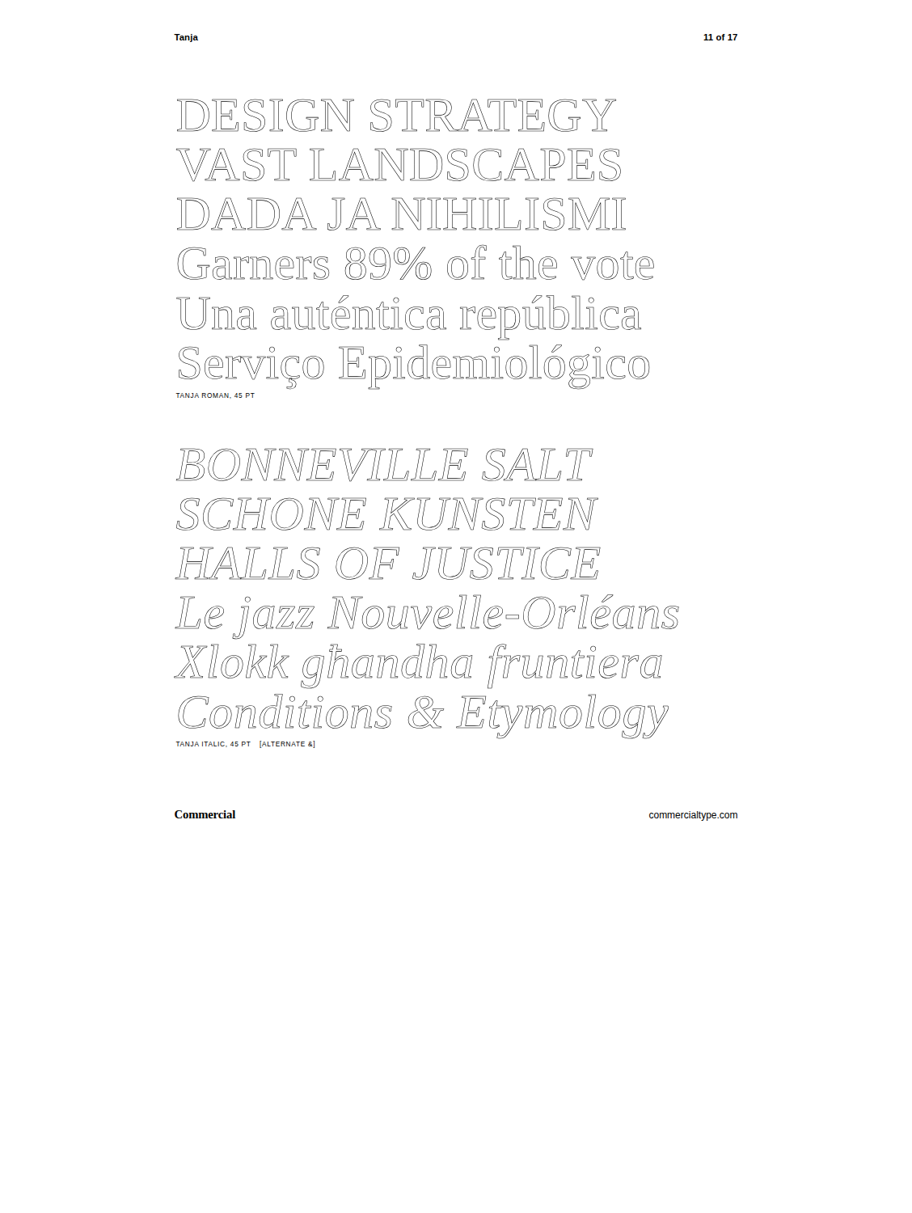Tanja 11 of 17
DESIGN STRATEGY
VAST LANDSCAPES
DADA JA NIHILISMI
Garners 89% of the vote
Una auténtica república
Serviço Epidemiológico
Tanja Roman, 45 pt
BONNEVILLE SALT
SCHONE KUNSTEN
HALLS OF JUSTICE
Le jazz Nouvelle-Orléans
Xlokk għandha fruntiera
Conditions & Etymology
Tanja Italic, 45 pt [alternate &]
Commercial commercialtype.com